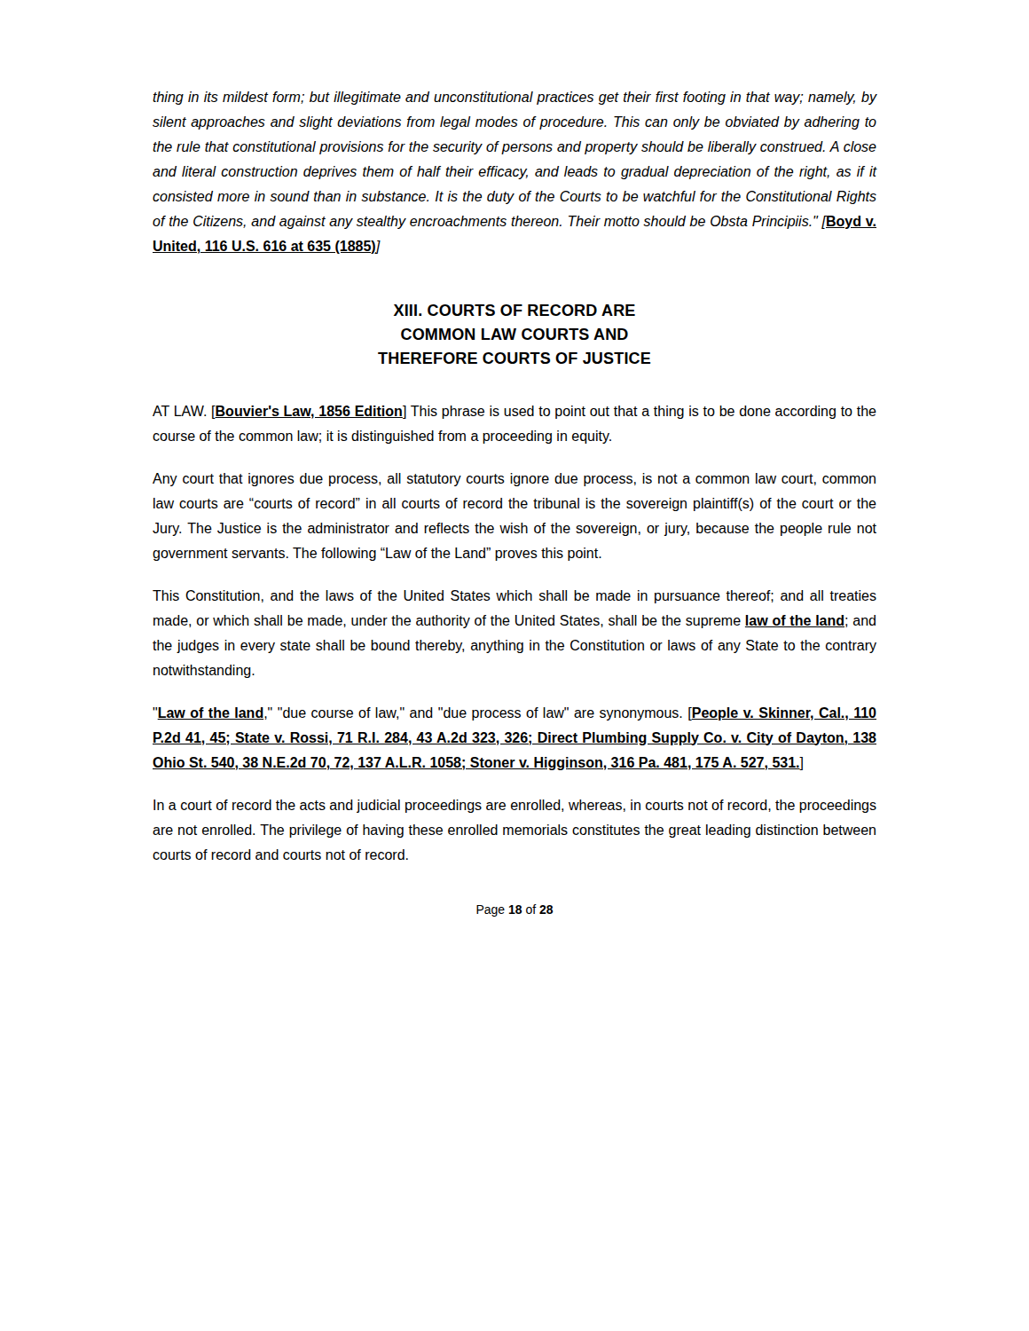thing in its mildest form; but illegitimate and unconstitutional practices get their first footing in that way; namely, by silent approaches and slight deviations from legal modes of procedure. This can only be obviated by adhering to the rule that constitutional provisions for the security of persons and property should be liberally construed. A close and literal construction deprives them of half their efficacy, and leads to gradual depreciation of the right, as if it consisted more in sound than in substance. It is the duty of the Courts to be watchful for the Constitutional Rights of the Citizens, and against any stealthy encroachments thereon. Their motto should be Obsta Principiis." [Boyd v. United, 116 U.S. 616 at 635 (1885)]
XIII. COURTS OF RECORD ARE
COMMON LAW COURTS AND
THEREFORE COURTS OF JUSTICE
AT LAW. [Bouvier's Law, 1856 Edition] This phrase is used to point out that a thing is to be done according to the course of the common law; it is distinguished from a proceeding in equity.
Any court that ignores due process, all statutory courts ignore due process, is not a common law court, common law courts are “courts of record” in all courts of record the tribunal is the sovereign plaintiff(s) of the court or the Jury. The Justice is the administrator and reflects the wish of the sovereign, or jury, because the people rule not government servants. The following “Law of the Land” proves this point.
This Constitution, and the laws of the United States which shall be made in pursuance thereof; and all treaties made, or which shall be made, under the authority of the United States, shall be the supreme law of the land; and the judges in every state shall be bound thereby, anything in the Constitution or laws of any State to the contrary notwithstanding.
"Law of the land," "due course of law," and "due process of law" are synonymous. [People v. Skinner, Cal., 110 P.2d 41, 45; State v. Rossi, 71 R.I. 284, 43 A.2d 323, 326; Direct Plumbing Supply Co. v. City of Dayton, 138 Ohio St. 540, 38 N.E.2d 70, 72, 137 A.L.R. 1058; Stoner v. Higginson, 316 Pa. 481, 175 A. 527, 531.]
In a court of record the acts and judicial proceedings are enrolled, whereas, in courts not of record, the proceedings are not enrolled. The privilege of having these enrolled memorials constitutes the great leading distinction between courts of record and courts not of record.
Page 18 of 28